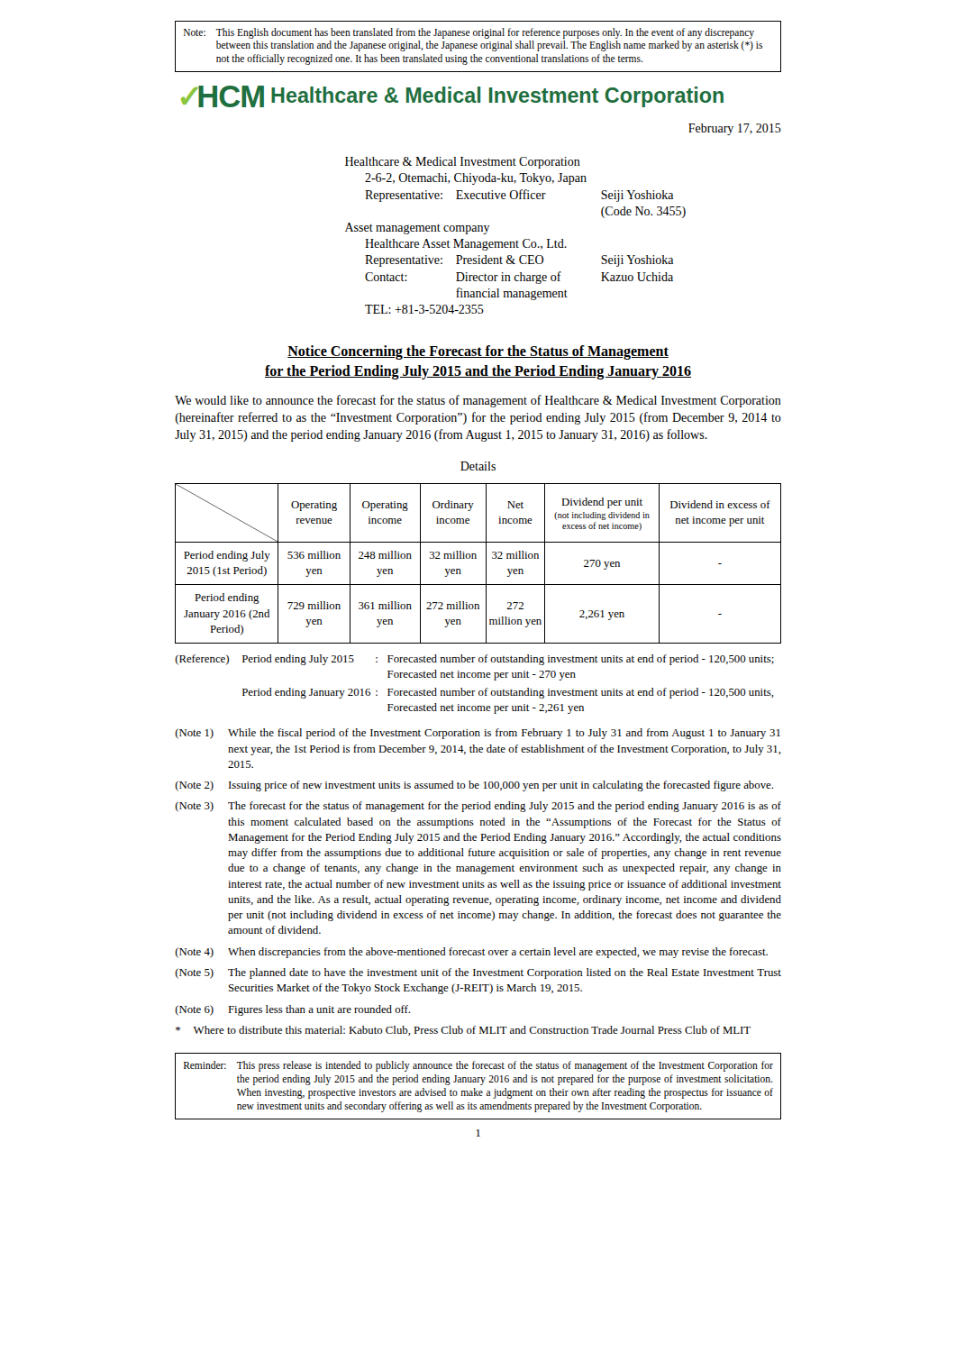Note: This English document has been translated from the Japanese original for reference purposes only. In the event of any discrepancy between this translation and the Japanese original, the Japanese original shall prevail. The English name marked by an asterisk (*) is not the officially recognized one. It has been translated using the conventional translations of the terms.
✓HCM
Healthcare & Medical Investment Corporation
February 17, 2015
Healthcare & Medical Investment Corporation
2-6-2, Otemachi, Chiyoda-ku, Tokyo, Japan
| Representative: | Executive Officer | Seiji Yoshioka |
| | | (Code No. 3455) |
Asset management company
Healthcare Asset Management Co., Ltd.
| Representative: | President & CEO | Seiji Yoshioka |
| Contact: | Director in charge of financial management | Kazuo Uchida |
TEL: +81-3-5204-2355
Notice Concerning the Forecast for the Status of Management for the Period Ending July 2015 and the Period Ending January 2016
We would like to announce the forecast for the status of management of Healthcare & Medical Investment Corporation (hereinafter referred to as the “Investment Corporation”) for the period ending July 2015 (from December 9, 2014 to July 31, 2015) and the period ending January 2016 (from August 1, 2015 to January 31, 2016) as follows.
Details
| | Operating revenue | Operating income | Ordinary income | Net income | Dividend per unit (not including dividend in excess of net income) | Dividend in excess of net income per unit |
| --- | --- | --- | --- | --- | --- | --- |
| Period ending July 2015 (1st Period) | 536 million yen | 248 million yen | 32 million yen | 32 million yen | 270 yen | - |
| Period ending January 2016 (2nd Period) | 729 million yen | 361 million yen | 272 million yen | 272 million yen | 2,261 yen | - |
| (Reference) | Period ending July 2015 | : | Forecasted number of outstanding investment units at end of period - 120,500 units; Forecasted net income per unit - 270 yen |
| | Period ending January 2016 | : | Forecasted number of outstanding investment units at end of period - 120,500 units, Forecasted net income per unit - 2,261 yen |
(Note 1) While the fiscal period of the Investment Corporation is from February 1 to July 31 and from August 1 to January 31 next year, the 1st Period is from December 9, 2014, the date of establishment of the Investment Corporation, to July 31, 2015.
(Note 2) Issuing price of new investment units is assumed to be 100,000 yen per unit in calculating the forecasted figure above.
(Note 3) The forecast for the status of management for the period ending July 2015 and the period ending January 2016 is as of this moment calculated based on the assumptions noted in the “Assumptions of the Forecast for the Status of Management for the Period Ending July 2015 and the Period Ending January 2016.” Accordingly, the actual conditions may differ from the assumptions due to additional future acquisition or sale of properties, any change in rent revenue due to a change of tenants, any change in the management environment such as unexpected repair, any change in interest rate, the actual number of new investment units as well as the issuing price or issuance of additional investment units, and the like. As a result, actual operating revenue, operating income, ordinary income, net income and dividend per unit (not including dividend in excess of net income) may change. In addition, the forecast does not guarantee the amount of dividend.
(Note 4) When discrepancies from the above-mentioned forecast over a certain level are expected, we may revise the forecast.
(Note 5) The planned date to have the investment unit of the Investment Corporation listed on the Real Estate Investment Trust Securities Market of the Tokyo Stock Exchange (J-REIT) is March 19, 2015.
(Note 6) Figures less than a unit are rounded off.
*Where to distribute this material: Kabuto Club, Press Club of MLIT and Construction Trade Journal Press Club of MLIT
Reminder: This press release is intended to publicly announce the forecast of the status of management of the Investment Corporation for the period ending July 2015 and the period ending January 2016 and is not prepared for the purpose of investment solicitation. When investing, prospective investors are advised to make a judgment on their own after reading the prospectus for issuance of new investment units and secondary offering as well as its amendments prepared by the Investment Corporation.
1